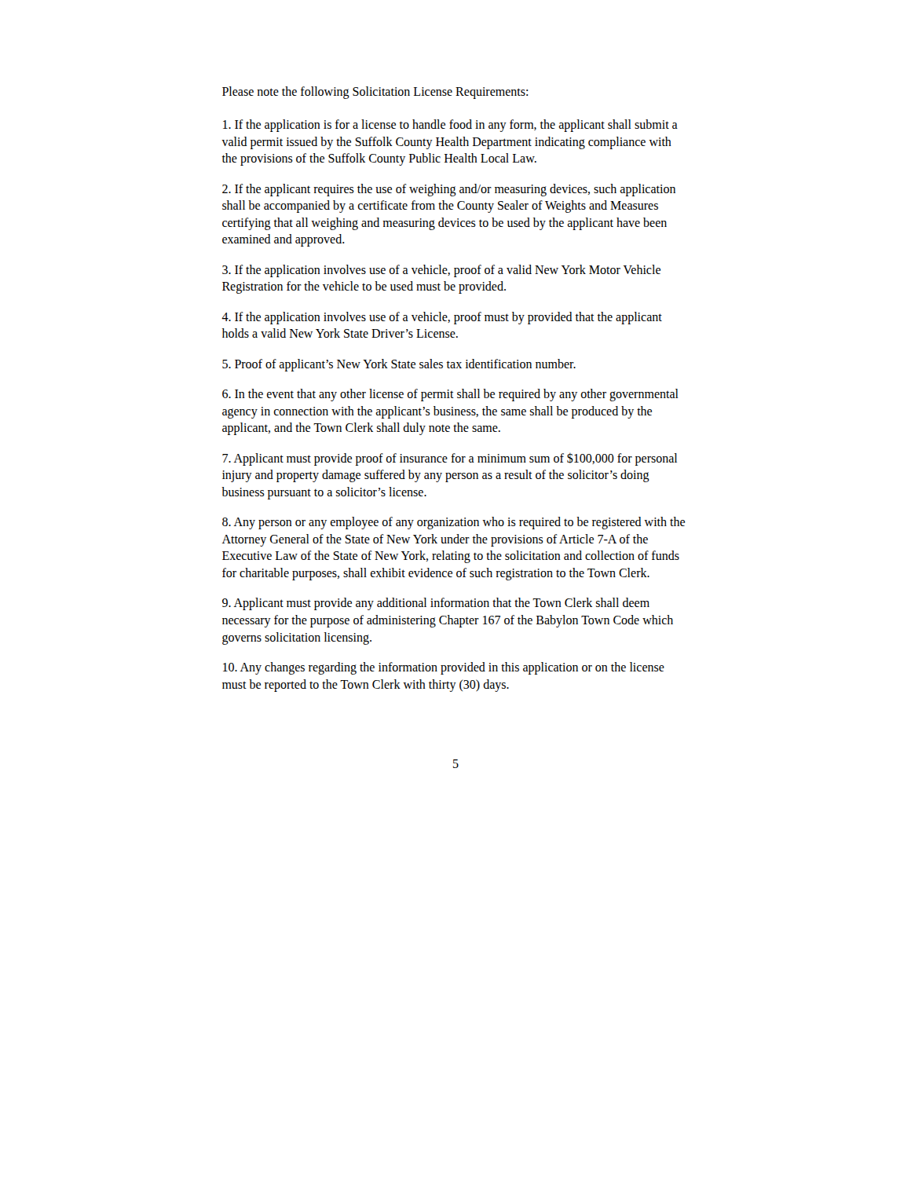Please note the following Solicitation License Requirements:
1. If the application is for a license to handle food in any form, the applicant shall submit a valid permit issued by the Suffolk County Health Department indicating compliance with the provisions of the Suffolk County Public Health Local Law.
2. If the applicant requires the use of weighing and/or measuring devices, such application shall be accompanied by a certificate from the County Sealer of Weights and Measures certifying that all weighing and measuring devices to be used by the applicant have been examined and approved.
3. If the application involves use of a vehicle, proof of a valid New York Motor Vehicle Registration for the vehicle to be used must be provided.
4. If the application involves use of a vehicle, proof must by provided that the applicant holds a valid New York State Driver’s License.
5. Proof of applicant’s New York State sales tax identification number.
6. In the event that any other license of permit shall be required by any other governmental agency in connection with the applicant’s business, the same shall be produced by the applicant, and the Town Clerk shall duly note the same.
7. Applicant must provide proof of insurance for a minimum sum of $100,000 for personal injury and property damage suffered by any person as a result of the solicitor’s doing business pursuant to a solicitor’s license.
8. Any person or any employee of any organization who is required to be registered with the Attorney General of the State of New York under the provisions of Article 7-A of the Executive Law of the State of New York, relating to the solicitation and collection of funds for charitable purposes, shall exhibit evidence of such registration to the Town Clerk.
9. Applicant must provide any additional information that the Town Clerk shall deem necessary for the purpose of administering Chapter 167 of the Babylon Town Code which governs solicitation licensing.
10. Any changes regarding the information provided in this application or on the license must be reported to the Town Clerk with thirty (30) days.
5